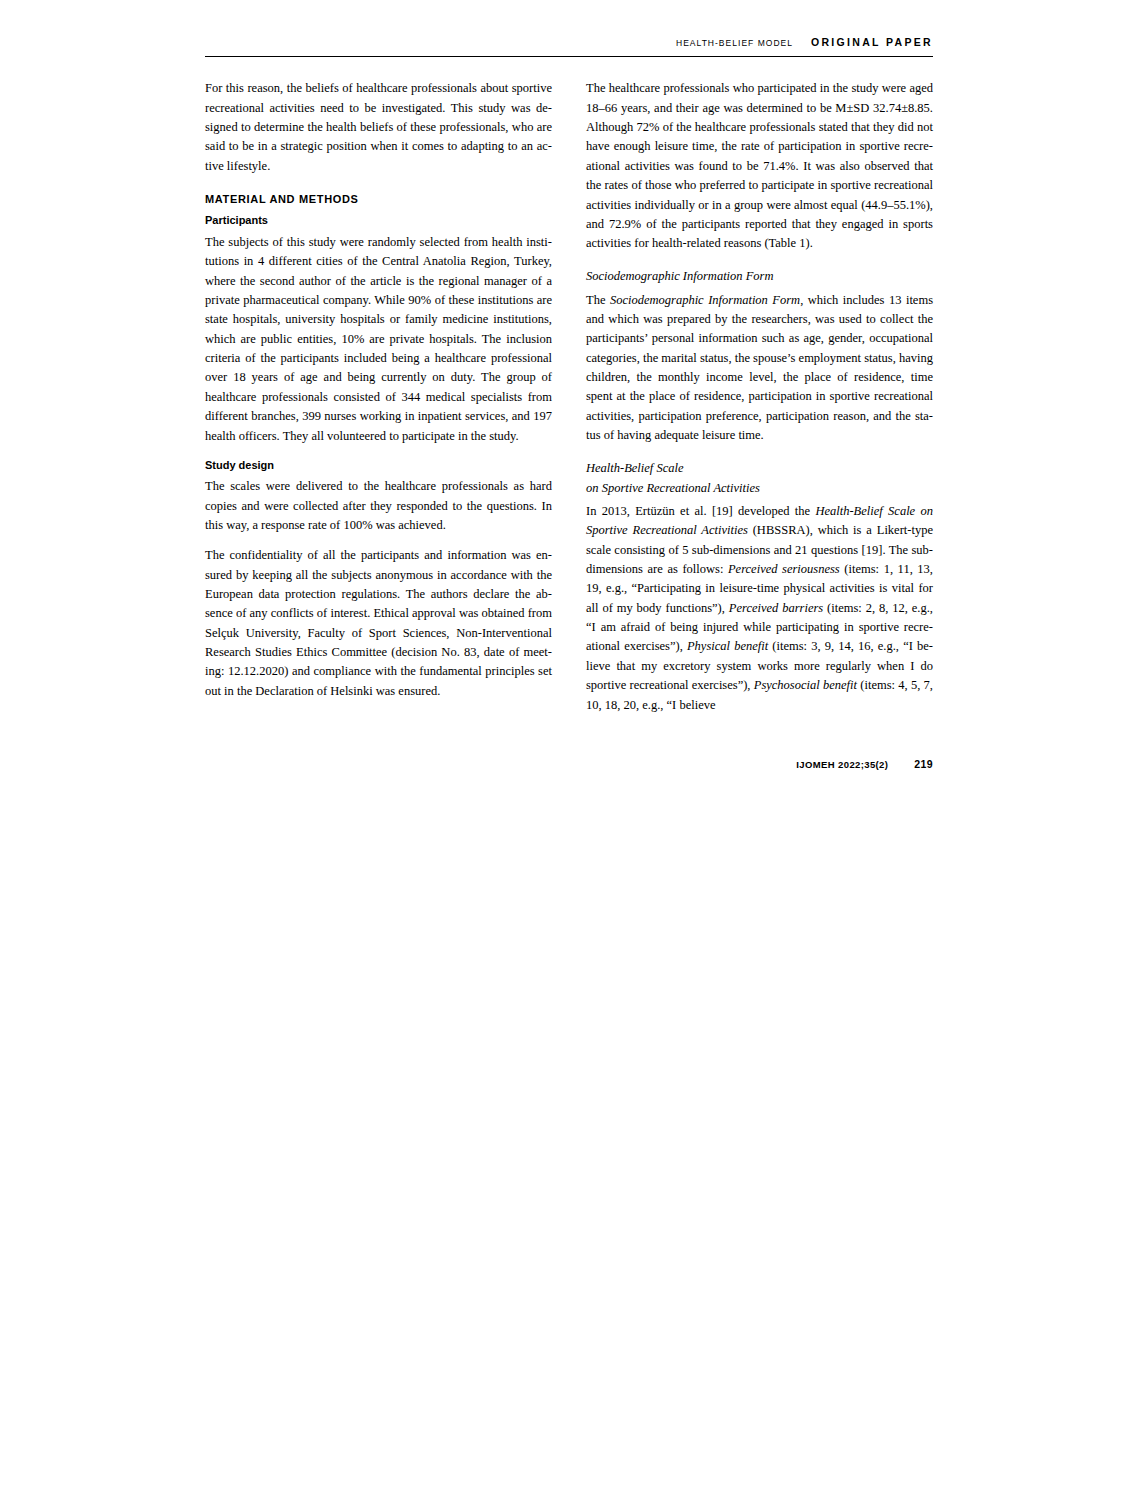Health-belief model Original Paper
For this reason, the beliefs of healthcare professionals about sportive recreational activities need to be investigated. This study was designed to determine the health beliefs of these professionals, who are said to be in a strategic position when it comes to adapting to an active lifestyle.
Material and Methods
Participants
The subjects of this study were randomly selected from health institutions in 4 different cities of the Central Anatolia Region, Turkey, where the second author of the article is the regional manager of a private pharmaceutical company. While 90% of these institutions are state hospitals, university hospitals or family medicine institutions, which are public entities, 10% are private hospitals. The inclusion criteria of the participants included being a healthcare professional over 18 years of age and being currently on duty. The group of healthcare professionals consisted of 344 medical specialists from different branches, 399 nurses working in inpatient services, and 197 health officers. They all volunteered to participate in the study.
Study design
The scales were delivered to the healthcare professionals as hard copies and were collected after they responded to the questions. In this way, a response rate of 100% was achieved.
The confidentiality of all the participants and information was ensured by keeping all the subjects anonymous in accordance with the European data protection regulations. The authors declare the absence of any conflicts of interest. Ethical approval was obtained from Selçuk University, Faculty of Sport Sciences, Non-Interventional Research Studies Ethics Committee (decision No. 83, date of meeting: 12.12.2020) and compliance with the fundamental principles set out in the Declaration of Helsinki was ensured.
The healthcare professionals who participated in the study were aged 18–66 years, and their age was determined to be M±SD 32.74±8.85. Although 72% of the healthcare professionals stated that they did not have enough leisure time, the rate of participation in sportive recreational activities was found to be 71.4%. It was also observed that the rates of those who preferred to participate in sportive recreational activities individually or in a group were almost equal (44.9–55.1%), and 72.9% of the participants reported that they engaged in sports activities for health-related reasons (Table 1).
Sociodemographic Information Form
The Sociodemographic Information Form, which includes 13 items and which was prepared by the researchers, was used to collect the participants’ personal information such as age, gender, occupational categories, the marital status, the spouse’s employment status, having children, the monthly income level, the place of residence, time spent at the place of residence, participation in sportive recreational activities, participation preference, participation reason, and the status of having adequate leisure time.
Health-Belief Scale
on Sportive Recreational Activities
In 2013, Ertüzün et al. [19] developed the Health-Belief Scale on Sportive Recreational Activities (HBSSRA), which is a Likert-type scale consisting of 5 sub-dimensions and 21 questions [19]. The sub-dimensions are as follows: Perceived seriousness (items: 1, 11, 13, 19, e.g., “Participating in leisure-time physical activities is vital for all of my body functions”), Perceived barriers (items: 2, 8, 12, e.g., “I am afraid of being injured while participating in sportive recreational exercises”), Physical benefit (items: 3, 9, 14, 16, e.g., “I believe that my excretory system works more regularly when I do sportive recreational exercises”), Psychosocial benefit (items: 4, 5, 7, 10, 18, 20, e.g., “I believe
IJOMEH 2022;35(2) 219